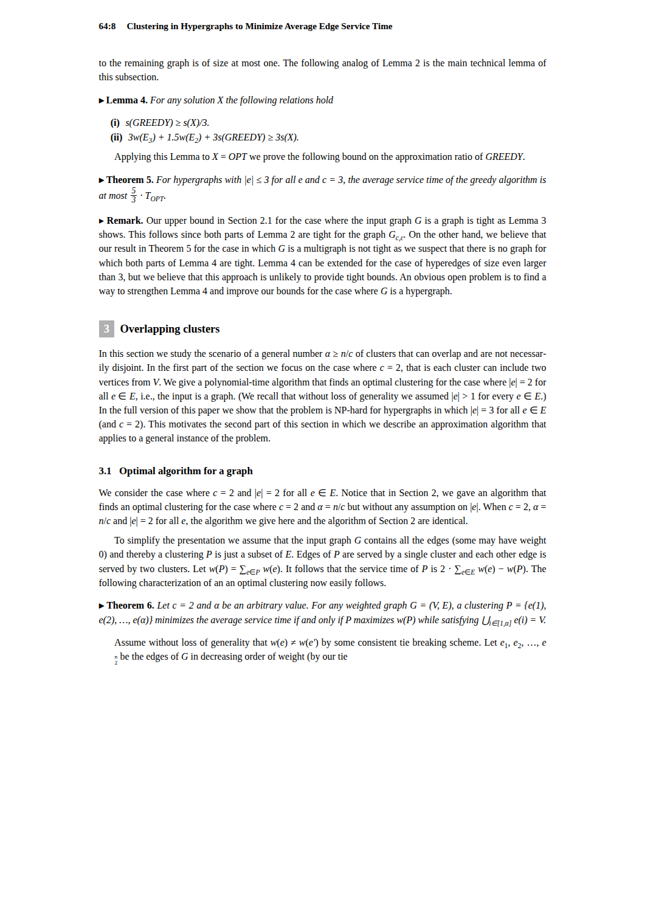64:8 Clustering in Hypergraphs to Minimize Average Edge Service Time
to the remaining graph is of size at most one. The following analog of Lemma 2 is the main technical lemma of this subsection.
▸ Lemma 4. For any solution X the following relations hold
(i) s(GREEDY) ≥ s(X)/3.
(ii) 3w(E3) + 1.5w(E2) + 3s(GREEDY) ≥ 3s(X).
Applying this Lemma to X = OPT we prove the following bound on the approximation ratio of GREEDY.
▸ Theorem 5. For hypergraphs with |e| ≤ 3 for all e and c = 3, the average service time of the greedy algorithm is at most 53 · TOPT.
▸ Remark. Our upper bound in Section 2.1 for the case where the input graph G is a graph is tight as Lemma 3 shows. This follows since both parts of Lemma 2 are tight for the graph Gc,ε. On the other hand, we believe that our result in Theorem 5 for the case in which G is a multigraph is not tight as we suspect that there is no graph for which both parts of Lemma 4 are tight. Lemma 4 can be extended for the case of hyperedges of size even larger than 3, but we believe that this approach is unlikely to provide tight bounds. An obvious open problem is to find a way to strengthen Lemma 4 and improve our bounds for the case where G is a hypergraph.
3 Overlapping clusters
In this section we study the scenario of a general number α ≥ n/c of clusters that can overlap and are not necessarily disjoint. In the first part of the section we focus on the case where c = 2, that is each cluster can include two vertices from V. We give a polynomial-time algorithm that finds an optimal clustering for the case where |e| = 2 for all e ∈ E, i.e., the input is a graph. (We recall that without loss of generality we assumed |e| > 1 for every e ∈ E.) In the full version of this paper we show that the problem is NP-hard for hypergraphs in which |e| = 3 for all e ∈ E (and c = 2). This motivates the second part of this section in which we describe an approximation algorithm that applies to a general instance of the problem.
3.1 Optimal algorithm for a graph
We consider the case where c = 2 and |e| = 2 for all e ∈ E. Notice that in Section 2, we gave an algorithm that finds an optimal clustering for the case where c = 2 and α = n/c but without any assumption on |e|. When c = 2, α = n/c and |e| = 2 for all e, the algorithm we give here and the algorithm of Section 2 are identical.
To simplify the presentation we assume that the input graph G contains all the edges (some may have weight 0) and thereby a clustering P is just a subset of E. Edges of P are served by a single cluster and each other edge is served by two clusters. Let w(P) = ∑e∈P w(e). It follows that the service time of P is 2 · ∑e∈E w(e) − w(P). The following characterization of an an optimal clustering now easily follows.
▸ Theorem 6. Let c = 2 and α be an arbitrary value. For any weighted graph G = (V, E), a clustering P = {e(1), e(2), …, e(α)} minimizes the average service time if and only if P maximizes w(P) while satisfying ⋃i∈[1,α] e(i) = V.
Assume without loss of generality that w(e) ≠ w(e′) by some consistent tie breaking scheme. Let e1, e2, …, en 2 be the edges of G in decreasing order of weight (by our tie